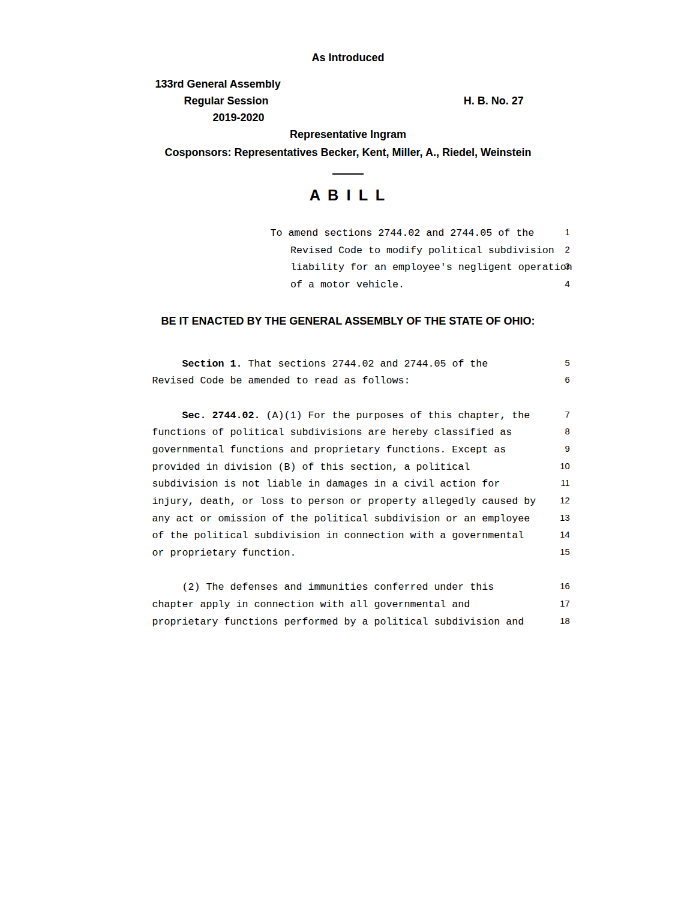As Introduced
133rd General Assembly Regular SessionH. B. No. 27 2019-2020
Representative Ingram
Cosponsors: Representatives Becker, Kent, Miller, A., Riedel, Weinstein
A B I L L
To amend sections 2744.02 and 2744.05 of the1 Revised Code to modify political subdivision2 liability for an employee's negligent operation3 of a motor vehicle.4
BE IT ENACTED BY THE GENERAL ASSEMBLY OF THE STATE OF OHIO:
Section 1. That sections 2744.02 and 2744.05 of the5 Revised Code be amended to read as follows:6 Sec. 2744.02. (A)(1) For the purposes of this chapter, the7 functions of political subdivisions are hereby classified as8 governmental functions and proprietary functions. Except as9 provided in division (B) of this section, a political10 subdivision is not liable in damages in a civil action for11 injury, death, or loss to person or property allegedly caused by12 any act or omission of the political subdivision or an employee13 of the political subdivision in connection with a governmental14 or proprietary function.15 (2) The defenses and immunities conferred under this16 chapter apply in connection with all governmental and17 proprietary functions performed by a political subdivision and18